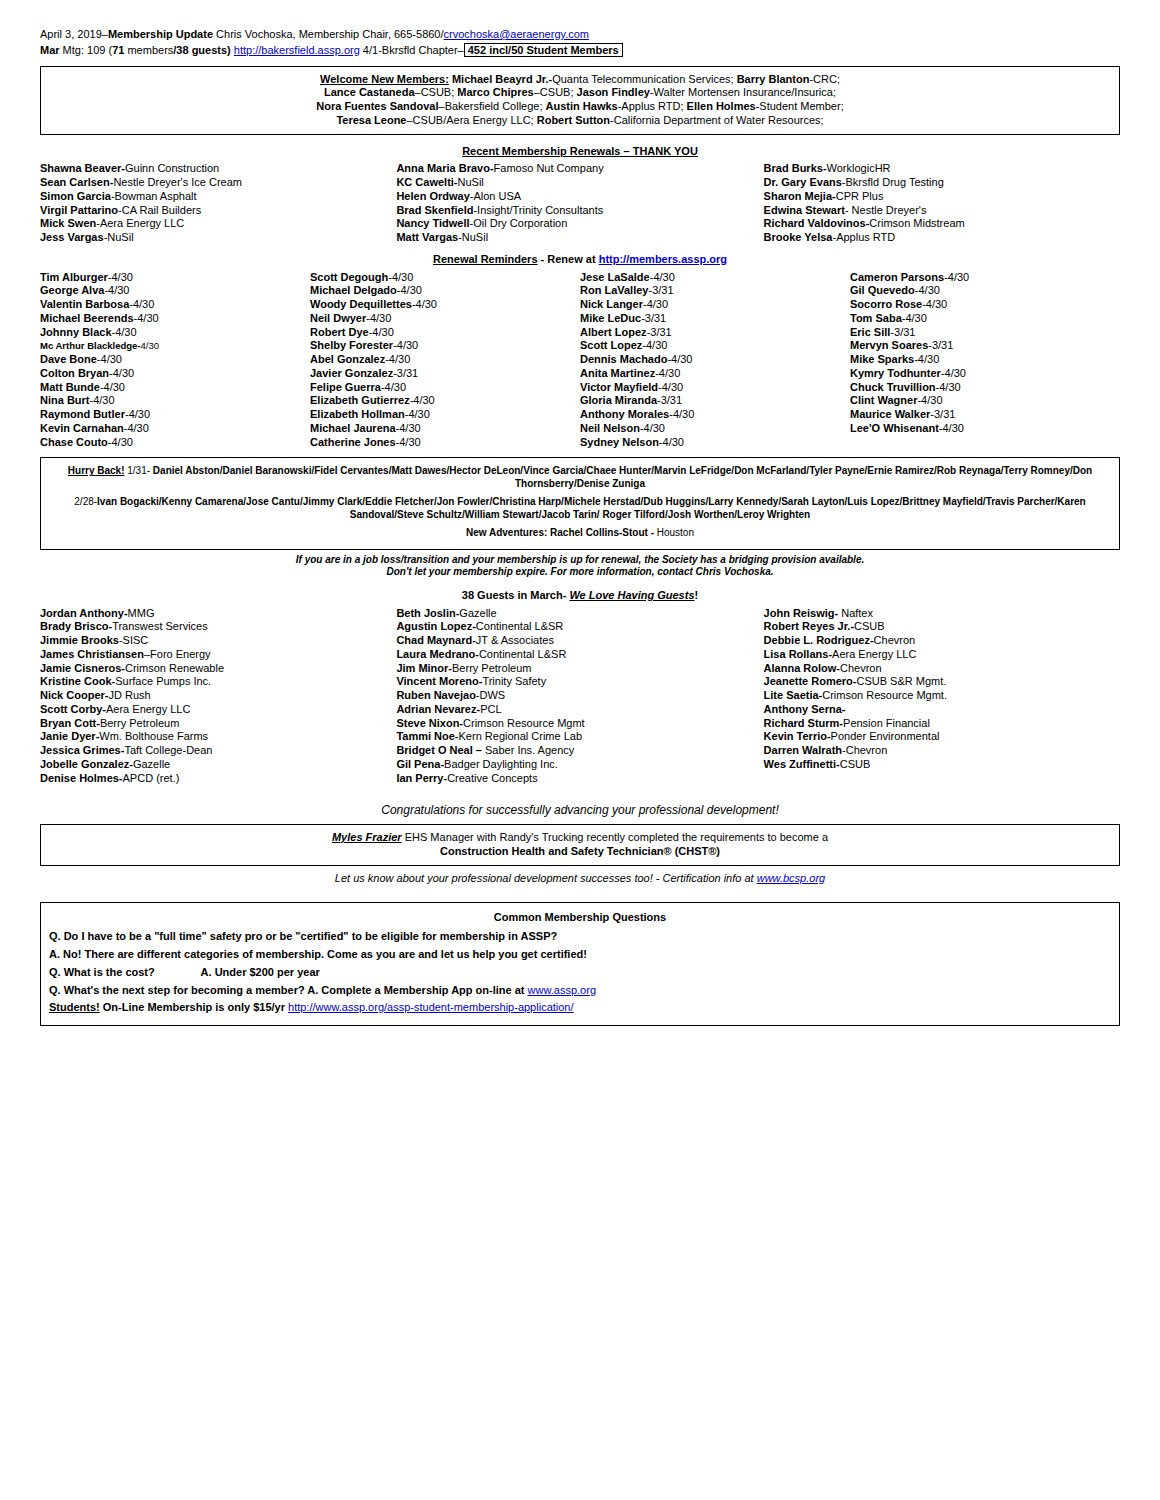April 3, 2019–Membership Update Chris Vochoska, Membership Chair, 665-5860/crvochoska@aeraenergy.com
Mar Mtg: 109 (71 members/38 guests) http://bakersfield.assp.org 4/1-Bkrsfld Chapter–452 incl/50 Student Members
Welcome New Members: Michael Beayrd Jr.-Quanta Telecommunication Services; Barry Blanton-CRC;
Lance Castaneda–CSUB; Marco Chipres–CSUB; Jason Findley-Walter Mortensen Insurance/Insurica;
Nora Fuentes Sandoval–Bakersfield College; Austin Hawks-Applus RTD; Ellen Holmes-Student Member;
Teresa Leone–CSUB/Aera Energy LLC; Robert Sutton-California Department of Water Resources;
Recent Membership Renewals – THANK YOU
| Shawna Beaver- Guinn Construction Sean Carlsen- Nestle Dreyer's Ice Cream Simon Garcia -Bowman Asphalt Virgil Pattarino -CA Rail Builders Mick Swen -Aera Energy LLC Jess Vargas -NuSil | Anna Maria Bravo- Famoso Nut Company KC Cawelti- NuSil Helen Ordway -Alon USA Brad Skenfield -Insight/Trinity Consultants Nancy Tidwell -Oil Dry Corporation Matt Vargas -NuSil | Brad Burks- WorklogicHR Dr. Gary Evans -Bkrsfld Drug Testing Sharon Mejia- CPR Plus Edwina Stewart - Nestle Dreyer's Richard Valdovinos- Crimson Midstream Brooke Yelsa -Applus RTD |
Renewal Reminders - Renew at http://members.assp.org
| Tim Alburger -4/30 George Alva -4/30 Valentin Barbosa -4/30 Michael Beerends -4/30 Johnny Black -4/30 Mc Arthur Blackledge- 4/30 Dave Bone -4/30 Colton Bryan -4/30 Matt Bunde -4/30 Nina Burt -4/30 Raymond Butler -4/30 Kevin Carnahan -4/30 Chase Couto -4/30 | Scott Degough -4/30 Michael Delgado -4/30 Woody Dequillettes -4/30 Neil Dwyer -4/30 Robert Dye -4/30 Shelby Forester -4/30 Abel Gonzalez -4/30 Javier Gonzalez -3/31 Felipe Guerra -4/30 Elizabeth Gutierrez -4/30 Elizabeth Hollman -4/30 Michael Jaurena -4/30 Catherine Jones -4/30 | Jese LaSalde -4/30 Ron LaValley -3/31 Nick Langer -4/30 Mike LeDuc -3/31 Albert Lopez -3/31 Scott Lopez -4/30 Dennis Machado -4/30 Anita Martinez -4/30 Victor Mayfield -4/30 Gloria Miranda -3/31 Anthony Morales -4/30 Neil Nelson -4/30 Sydney Nelson -4/30 | Cameron Parsons -4/30 Gil Quevedo -4/30 Socorro Rose -4/30 Tom Saba -4/30 Eric Sill -3/31 Mervyn Soares -3/31 Mike Sparks -4/30 Kymry Todhunter -4/30 Chuck Truvillion -4/30 Clint Wagner -4/30 Maurice Walker -3/31 Lee'O Whisenant -4/30 |
Hurry Back! 1/31- Daniel Abston/Daniel Baranowski/Fidel Cervantes/Matt Dawes/Hector DeLeon/Vince Garcia/Chaee Hunter/Marvin LeFridge/Don McFarland/Tyler Payne/Ernie Ramirez/Rob Reynaga/Terry Romney/Don Thornsberry/Denise Zuniga
2/28-Ivan Bogacki/Kenny Camarena/Jose Cantu/Jimmy Clark/Eddie Fletcher/Jon Fowler/Christina Harp/Michele Herstad/Dub Huggins/Larry Kennedy/Sarah Layton/Luis Lopez/Brittney Mayfield/Travis Parcher/Karen Sandoval/Steve Schultz/William Stewart/Jacob Tarin/ Roger Tilford/Josh Worthen/Leroy Wrighten
New Adventures: Rachel Collins-Stout - Houston
If you are in a job loss/transition and your membership is up for renewal, the Society has a bridging provision available.
Don't let your membership expire. For more information, contact Chris Vochoska.
38 Guests in March- We Love Having Guests!
| Jordan Anthony- MMG Brady Brisco- Transwest Services Jimmie Brooks -SISC James Christiansen –Foro Energy Jamie Cisneros- Crimson Renewable Kristine Cook- Surface Pumps Inc. Nick Cooper- JD Rush Scott Corby- Aera Energy LLC Bryan Cott- Berry Petroleum Janie Dyer- Wm. Bolthouse Farms Jessica Grimes- Taft College-Dean Jobelle Gonzalez- Gazelle Denise Holmes- APCD (ret.) | Beth Joslin- Gazelle Agustin Lopez- Continental L&SR Chad Maynard- JT & Associates Laura Medrano- Continental L&SR Jim Minor- Berry Petroleum Vincent Moreno- Trinity Safety Ruben Navejao -DWS Adrian Nevarez- PCL Steve Nixon- Crimson Resource Mgmt Tammi Noe- Kern Regional Crime Lab Bridget O Neal – Saber Ins. Agency Gil Pena- Badger Daylighting Inc. Ian Perry- Creative Concepts | John Reiswig- Naftex Robert Reyes Jr.- CSUB Debbie L. Rodriguez- Chevron Lisa Rollans- Aera Energy LLC Alanna Rolow- Chevron Jeanette Romero- CSUB S&R Mgmt. Lite Saetia- Crimson Resource Mgmt. Anthony Serna- Richard Sturm- Pension Financial Kevin Terrio- Ponder Environmental Darren Walrath -Chevron Wes Zuffinetti- CSUB |
Congratulations for successfully advancing your professional development!
Myles Frazier EHS Manager with Randy's Trucking recently completed the requirements to become a
Construction Health and Safety Technician® (CHST®)
Let us know about your professional development successes too! - Certification info at www.bcsp.org
Common Membership Questions
Q. Do I have to be a "full time" safety pro or be "certified" to be eligible for membership in ASSP?
A. No! There are different categories of membership. Come as you are and let us help you get certified!
Q. What is the cost? A. Under $200 per year
Q. What's the next step for becoming a member? A. Complete a Membership App on-line at www.assp.org
Students! On-Line Membership is only $15/yr http://www.assp.org/assp-student-membership-application/